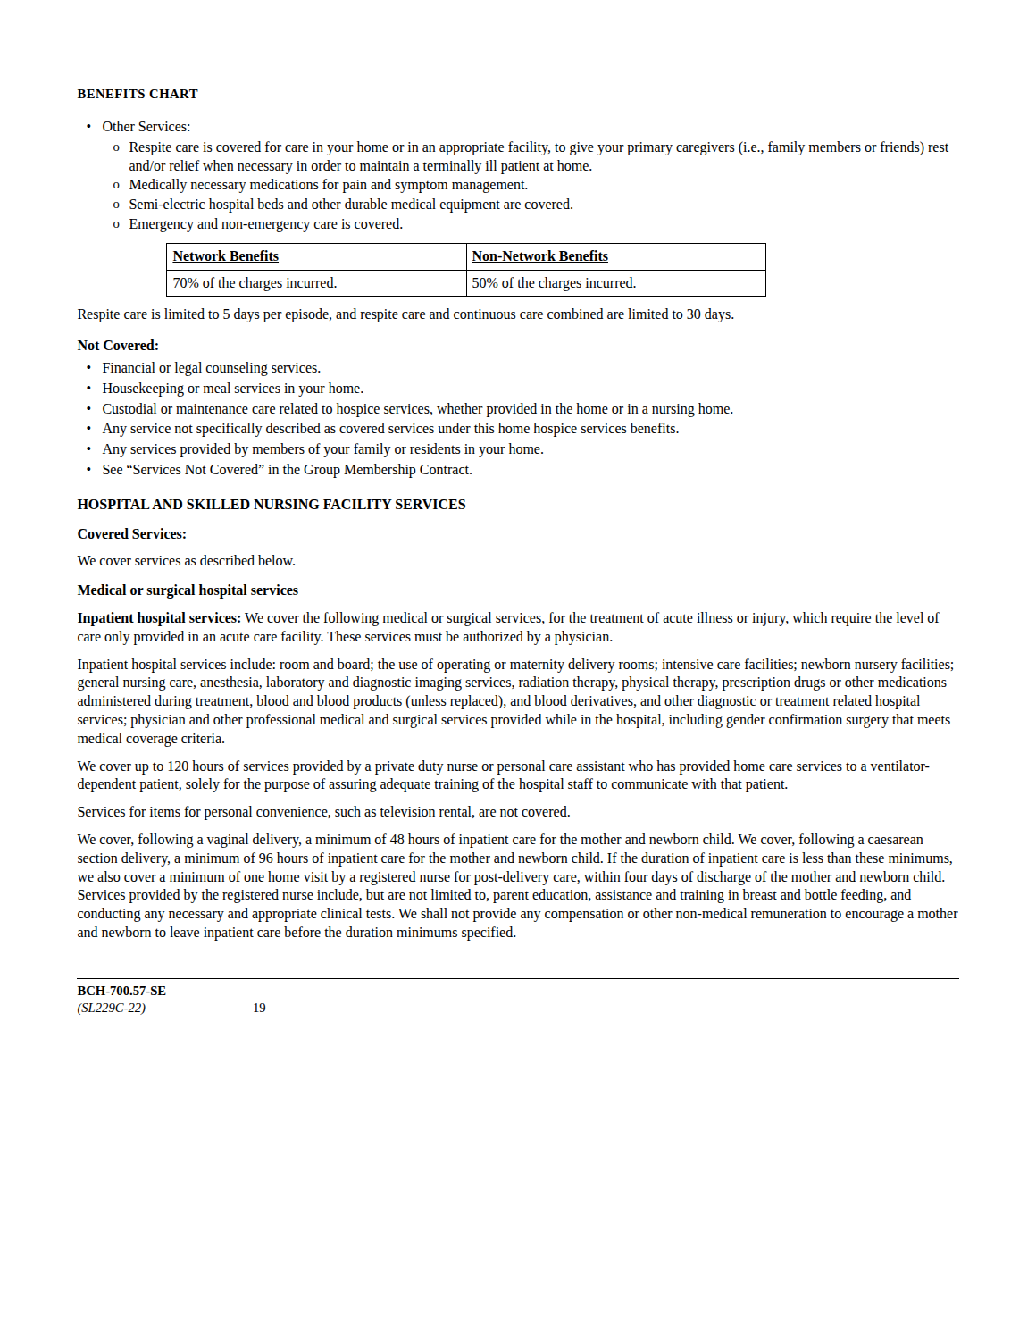BENEFITS CHART
Other Services:
Respite care is covered for care in your home or in an appropriate facility, to give your primary caregivers (i.e., family members or friends) rest and/or relief when necessary in order to maintain a terminally ill patient at home.
Medically necessary medications for pain and symptom management.
Semi-electric hospital beds and other durable medical equipment are covered.
Emergency and non-emergency care is covered.
| Network Benefits | Non-Network Benefits |
| --- | --- |
| 70% of the charges incurred. | 50% of the charges incurred. |
Respite care is limited to 5 days per episode, and respite care and continuous care combined are limited to 30 days.
Not Covered:
Financial or legal counseling services.
Housekeeping or meal services in your home.
Custodial or maintenance care related to hospice services, whether provided in the home or in a nursing home.
Any service not specifically described as covered services under this home hospice services benefits.
Any services provided by members of your family or residents in your home.
See “Services Not Covered” in the Group Membership Contract.
HOSPITAL AND SKILLED NURSING FACILITY SERVICES
Covered Services:
We cover services as described below.
Medical or surgical hospital services
Inpatient hospital services: We cover the following medical or surgical services, for the treatment of acute illness or injury, which require the level of care only provided in an acute care facility. These services must be authorized by a physician.
Inpatient hospital services include: room and board; the use of operating or maternity delivery rooms; intensive care facilities; newborn nursery facilities; general nursing care, anesthesia, laboratory and diagnostic imaging services, radiation therapy, physical therapy, prescription drugs or other medications administered during treatment, blood and blood products (unless replaced), and blood derivatives, and other diagnostic or treatment related hospital services; physician and other professional medical and surgical services provided while in the hospital, including gender confirmation surgery that meets medical coverage criteria.
We cover up to 120 hours of services provided by a private duty nurse or personal care assistant who has provided home care services to a ventilator-dependent patient, solely for the purpose of assuring adequate training of the hospital staff to communicate with that patient.
Services for items for personal convenience, such as television rental, are not covered.
We cover, following a vaginal delivery, a minimum of 48 hours of inpatient care for the mother and newborn child. We cover, following a caesarean section delivery, a minimum of 96 hours of inpatient care for the mother and newborn child. If the duration of inpatient care is less than these minimums, we also cover a minimum of one home visit by a registered nurse for post-delivery care, within four days of discharge of the mother and newborn child. Services provided by the registered nurse include, but are not limited to, parent education, assistance and training in breast and bottle feeding, and conducting any necessary and appropriate clinical tests. We shall not provide any compensation or other non-medical remuneration to encourage a mother and newborn to leave inpatient care before the duration minimums specified.
BCH-700.57-SE
(SL229C-22) 19